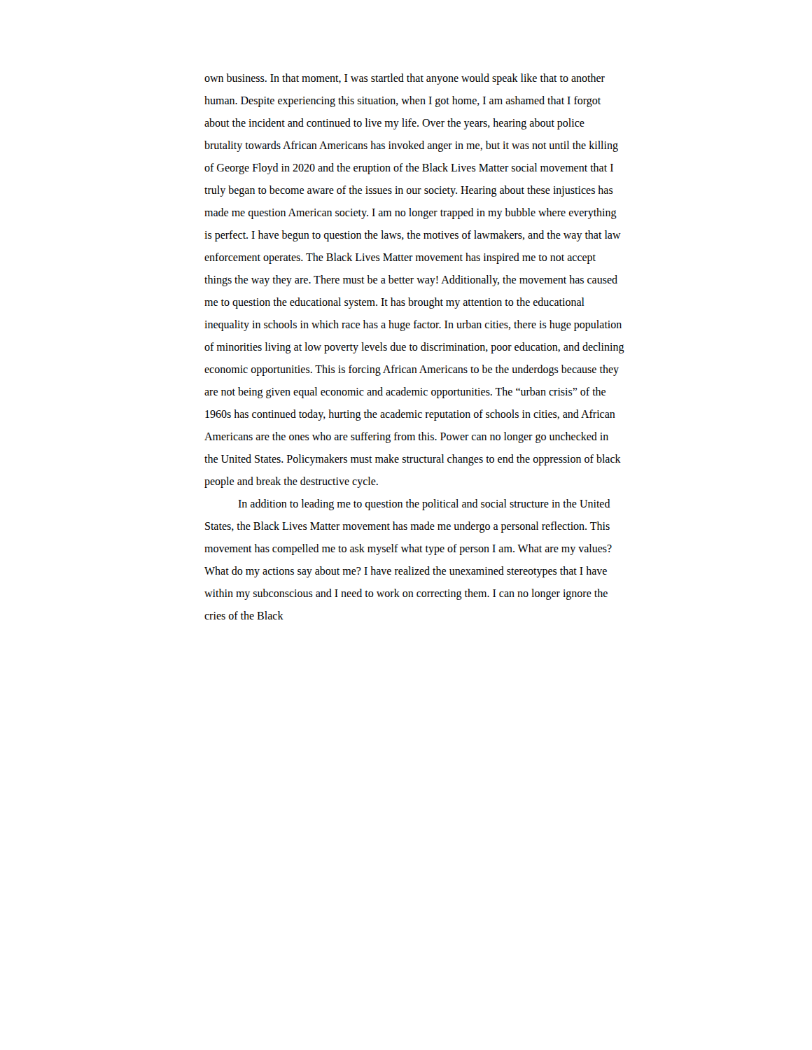own business. In that moment, I was startled that anyone would speak like that to another human. Despite experiencing this situation, when I got home, I am ashamed that I forgot about the incident and continued to live my life. Over the years, hearing about police brutality towards African Americans has invoked anger in me, but it was not until the killing of George Floyd in 2020 and the eruption of the Black Lives Matter social movement that I truly began to become aware of the issues in our society. Hearing about these injustices has made me question American society. I am no longer trapped in my bubble where everything is perfect. I have begun to question the laws, the motives of lawmakers, and the way that law enforcement operates. The Black Lives Matter movement has inspired me to not accept things the way they are. There must be a better way! Additionally, the movement has caused me to question the educational system. It has brought my attention to the educational inequality in schools in which race has a huge factor. In urban cities, there is huge population of minorities living at low poverty levels due to discrimination, poor education, and declining economic opportunities. This is forcing African Americans to be the underdogs because they are not being given equal economic and academic opportunities. The “urban crisis” of the 1960s has continued today, hurting the academic reputation of schools in cities, and African Americans are the ones who are suffering from this. Power can no longer go unchecked in the United States. Policymakers must make structural changes to end the oppression of black people and break the destructive cycle.
In addition to leading me to question the political and social structure in the United States, the Black Lives Matter movement has made me undergo a personal reflection. This movement has compelled me to ask myself what type of person I am. What are my values? What do my actions say about me? I have realized the unexamined stereotypes that I have within my subconscious and I need to work on correcting them. I can no longer ignore the cries of the Black